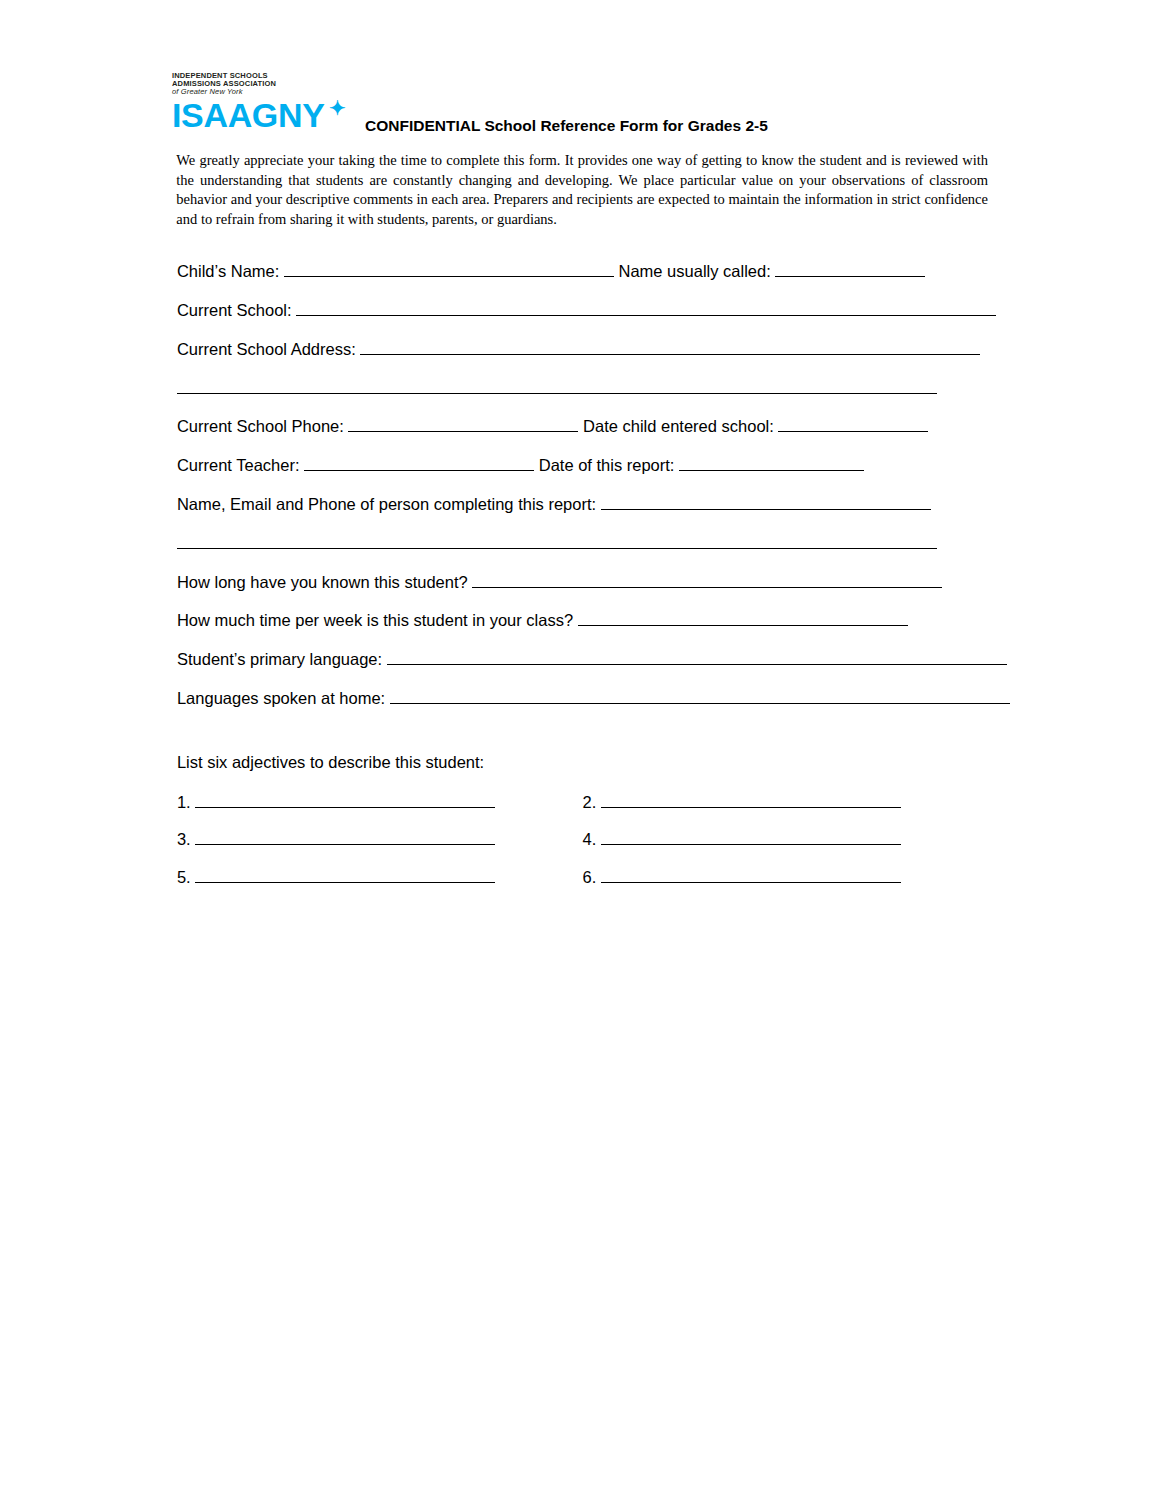Independent Schools
Admissions Association
of Greater New York
ISAAGNY✦
CONFIDENTIAL School Reference Form for Grades 2-5
We greatly appreciate your taking the time to complete this form. It provides one way of getting to know the student and is reviewed with the understanding that students are constantly changing and developing. We place particular value on your observations of classroom behavior and your descriptive comments in each area. Preparers and recipients are expected to maintain the information in strict confidence and to refrain from sharing it with students, parents, or guardians.
Child’s Name: Name usually called:
Current School:
Current School Address:
Current School Phone: Date child entered school:
Current Teacher: Date of this report:
Name, Email and Phone of person completing this report:
How long have you known this student?
How much time per week is this student in your class?
Student’s primary language:
Languages spoken at home:
List six adjectives to describe this student:
1.
2.
3.
4.
5.
6.